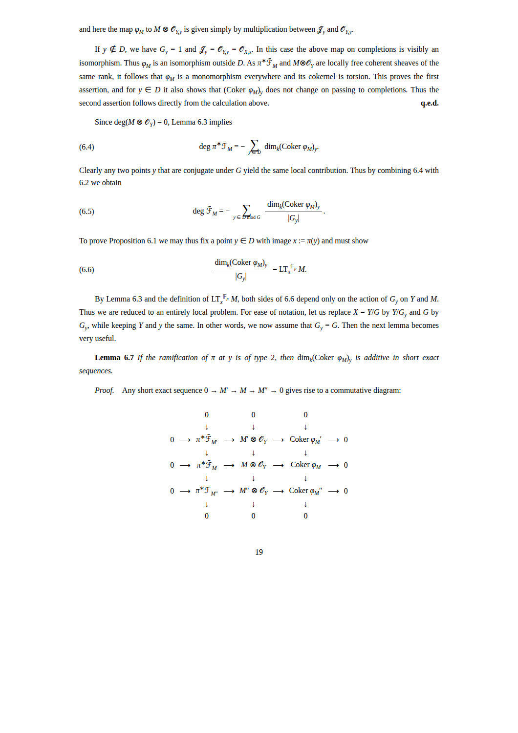and here the map φM to M ⊗ 𝒪̂Y,y is given simply by multiplication between 𝒥̂y and 𝒪̂Y,y.
If y ∉ D, we have Gy = 1 and 𝒥̂y = 𝒪̂Y,y = 𝒪̂X,x. In this case the above map on completions is visibly an isomorphism. Thus φM is an isomorphism outside D. As π∗ℱ̄M and M⊗𝒪Y are locally free coherent sheaves of the same rank, it follows that φM is a monomorphism everywhere and its cokernel is torsion. This proves the first assertion, and for y ∈ D it also shows that (Coker φM)y does not change on passing to completions. Thus the second assertion follows directly from the calculation above. q.e.d.
Since deg(M ⊗ 𝒪Y) = 0, Lemma 6.3 implies
(6.4)
deg π∗ℱ̄M = − ∑y ∈ D dimk(Coker φM)y.
Clearly any two points y that are conjugate under G yield the same local contribution. Thus by combining 6.4 with 6.2 we obtain
(6.5)
deg ℱ̄M = − ∑y ∈ D mod G dimk(Coker φM)y|Gy|.
To prove Proposition 6.1 we may thus fix a point y ∈ D with image x := π(y) and must show
(6.6)
dimk(Coker φM)y|Gy| = LTx𝔽p M.
By Lemma 6.3 and the definition of LTx𝔽p M, both sides of 6.6 depend only on the action of Gy on Y and M. Thus we are reduced to an entirely local problem. For ease of notation, let us replace X = Y/G by Y/Gy and G by Gy, while keeping Y and y the same. In other words, we now assume that Gy = G. Then the next lemma becomes very useful.
Lemma 6.7 If the ramification of π at y is of type 2, then dimk(Coker φM)y is additive in short exact sequences.
Proof. Any short exact sequence 0 → M′ → M → M″ → 0 gives rise to a commutative diagram:
| | | 0 | | 0 | | 0 | | |
| | | ↓ | | ↓ | | ↓ | | |
| 0 | ⟶ | π ∗ ℱ̄ M ′ | ⟶ | M ′ ⊗ 𝒪 Y | ⟶ | Coker φ M ′ | ⟶ | 0 |
| | | ↓ | | ↓ | | ↓ | | |
| 0 | ⟶ | π ∗ ℱ̄ M | ⟶ | M ⊗ 𝒪 Y | ⟶ | Coker φ M | ⟶ | 0 |
| | | ↓ | | ↓ | | ↓ | | |
| 0 | ⟶ | π ∗ ℱ̄ M ″ | ⟶ | M ″ ⊗ 𝒪 Y | ⟶ | Coker φ M ″ | ⟶ | 0 |
| | | ↓ | | ↓ | | ↓ | | |
| | | 0 | | 0 | | 0 | | |
19